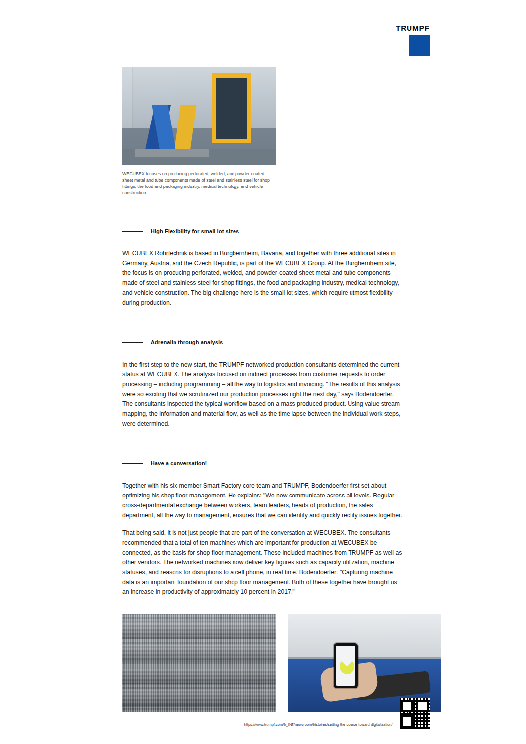TRUMPF
WECUBEX focuses on producing perforated, welded, and powder-coated sheet metal and tube components made of steel and stainless steel for shop fittings, the food and packaging industry, medical technology, and vehicle construction.
High Flexibility for small lot sizes
WECUBEX Rohrtechnik is based in Burgbernheim, Bavaria, and together with three additional sites in Germany, Austria, and the Czech Republic, is part of the WECUBEX Group. At the Burgbernheim site, the focus is on producing perforated, welded, and powder-coated sheet metal and tube components made of steel and stainless steel for shop fittings, the food and packaging industry, medical technology, and vehicle construction. The big challenge here is the small lot sizes, which require utmost flexibility during production.
Adrenalin through analysis
In the first step to the new start, the TRUMPF networked production consultants determined the current status at WECUBEX. The analysis focused on indirect processes from customer requests to order processing – including programming – all the way to logistics and invoicing. "The results of this analysis were so exciting that we scrutinized our production processes right the next day," says Bodendoerfer. The consultants inspected the typical workflow based on a mass produced product. Using value stream mapping, the information and material flow, as well as the time lapse between the individual work steps, were determined.
Have a conversation!
Together with his six-member Smart Factory core team and TRUMPF, Bodendoerfer first set about optimizing his shop floor management. He explains: "We now communicate across all levels. Regular cross-departmental exchange between workers, team leaders, heads of production, the sales department, all the way to management, ensures that we can identify and quickly rectify issues together.
That being said, it is not just people that are part of the conversation at WECUBEX. The consultants recommended that a total of ten machines which are important for production at WECUBEX be connected, as the basis for shop floor management. These included machines from TRUMPF as well as other vendors. The networked machines now deliver key figures such as capacity utilization, machine statuses, and reasons for disruptions to a cell phone, in real time. Bodendoerfer: "Capturing machine data is an important foundation of our shop floor management. Both of these together have brought us an increase in productivity of approximately 10 percent in 2017."
https://www.trumpf.com/fr_INT/newsroom/histoires/setting-the-course-toward-digitalization/